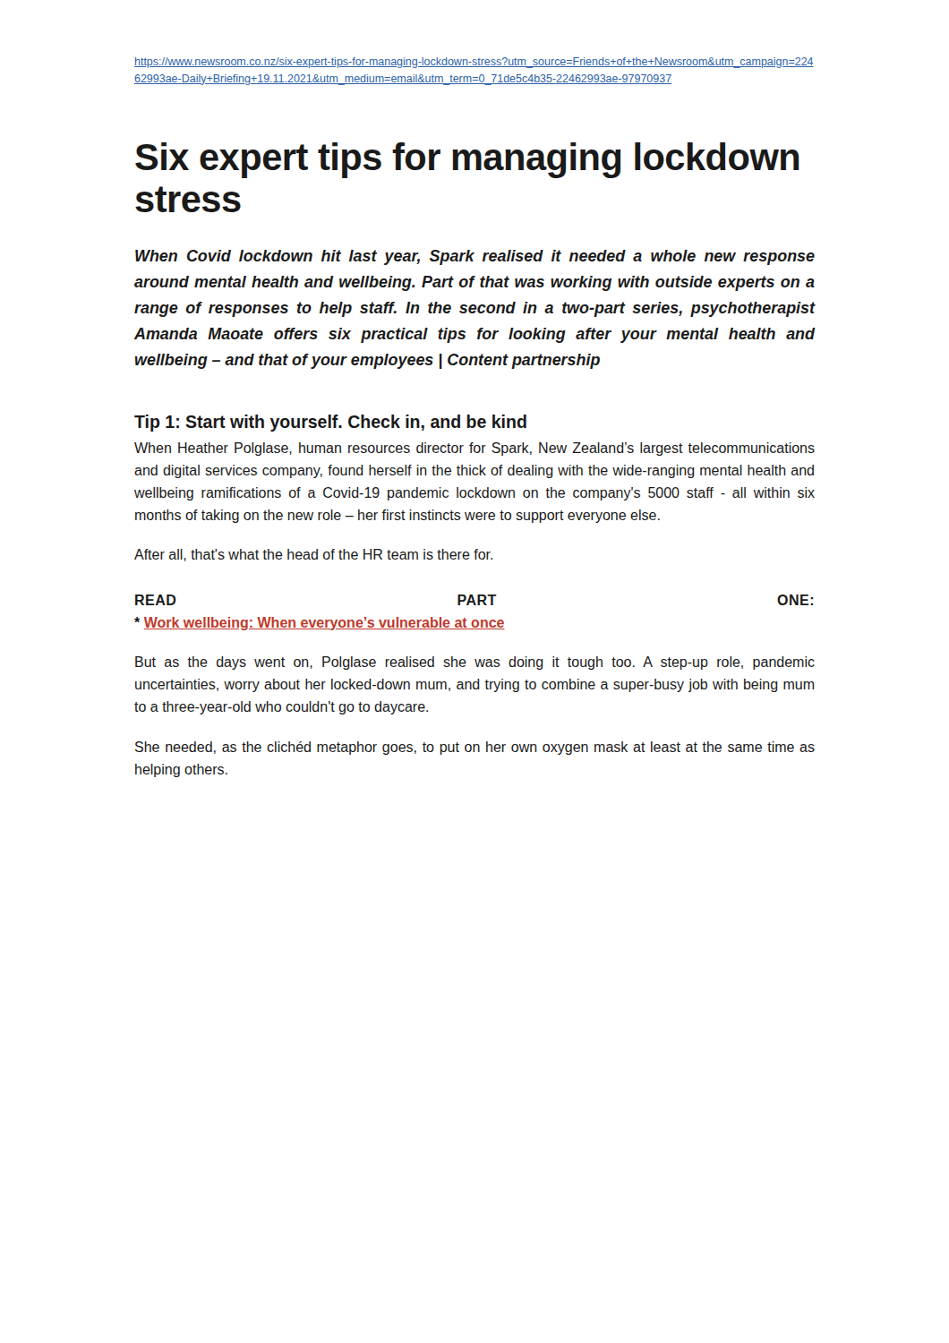https://www.newsroom.co.nz/six-expert-tips-for-managing-lockdown-stress?utm_source=Friends+of+the+Newsroom&utm_campaign=22462993ae-Daily+Briefing+19.11.2021&utm_medium=email&utm_term=0_71de5c4b35-22462993ae-97970937
Six expert tips for managing lockdown stress
When Covid lockdown hit last year, Spark realised it needed a whole new response around mental health and wellbeing. Part of that was working with outside experts on a range of responses to help staff. In the second in a two-part series, psychotherapist Amanda Maoate offers six practical tips for looking after your mental health and wellbeing – and that of your employees | Content partnership
Tip 1: Start with yourself. Check in, and be kind
When Heather Polglase, human resources director for Spark, New Zealand’s largest telecommunications and digital services company, found herself in the thick of dealing with the wide-ranging mental health and wellbeing ramifications of a Covid-19 pandemic lockdown on the company's 5000 staff - all within six months of taking on the new role – her first instincts were to support everyone else.
After all, that's what the head of the HR team is there for.
READ PART ONE:
* Work wellbeing: When everyone’s vulnerable at once
But as the days went on, Polglase realised she was doing it tough too. A step-up role, pandemic uncertainties, worry about her locked-down mum, and trying to combine a super-busy job with being mum to a three-year-old who couldn't go to daycare.
She needed, as the clichéd metaphor goes, to put on her own oxygen mask at least at the same time as helping others.